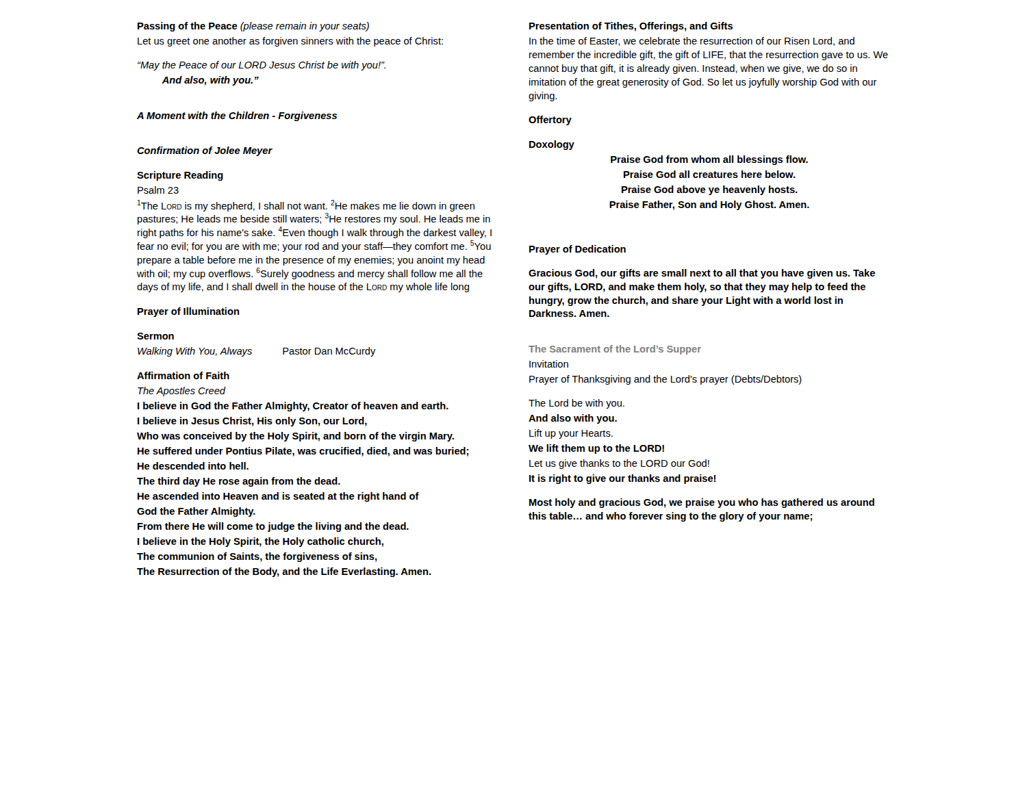Passing of the Peace (please remain in your seats)
Let us greet one another as forgiven sinners with the peace of Christ:
“May the Peace of our LORD Jesus Christ be with you!”.
And also, with you.”
A Moment with the Children - Forgiveness
Confirmation of Jolee Meyer
Scripture Reading
Psalm 23
1The Lord is my shepherd, I shall not want. 2He makes me lie down in green pastures; He leads me beside still waters; 3He restores my soul. He leads me in right paths for his name's sake. 4Even though I walk through the darkest valley, I fear no evil; for you are with me; your rod and your staff—they comfort me. 5You prepare a table before me in the presence of my enemies; you anoint my head with oil; my cup overflows. 6Surely goodness and mercy shall follow me all the days of my life, and I shall dwell in the house of the Lord my whole life long
Prayer of Illumination
Sermon
Walking With You, Always Pastor Dan McCurdy
Affirmation of Faith
The Apostles Creed
I believe in God the Father Almighty, Creator of heaven and earth.
I believe in Jesus Christ, His only Son, our Lord,
Who was conceived by the Holy Spirit, and born of the virgin Mary.
He suffered under Pontius Pilate, was crucified, died, and was buried;
He descended into hell.
The third day He rose again from the dead.
He ascended into Heaven and is seated at the right hand of
God the Father Almighty.
From there He will come to judge the living and the dead.
I believe in the Holy Spirit, the Holy catholic church,
The communion of Saints, the forgiveness of sins,
The Resurrection of the Body, and the Life Everlasting. Amen.
Presentation of Tithes, Offerings, and Gifts
In the time of Easter, we celebrate the resurrection of our Risen Lord, and remember the incredible gift, the gift of LIFE, that the resurrection gave to us. We cannot buy that gift, it is already given. Instead, when we give, we do so in imitation of the great generosity of God. So let us joyfully worship God with our giving.
Offertory
Doxology
Praise God from whom all blessings flow.
Praise God all creatures here below.
Praise God above ye heavenly hosts.
Praise Father, Son and Holy Ghost. Amen.
Prayer of Dedication
Gracious God, our gifts are small next to all that you have given us. Take our gifts, LORD, and make them holy, so that they may help to feed the hungry, grow the church, and share your Light with a world lost in Darkness. Amen.
The Sacrament of the Lord’s Supper
Invitation
Prayer of Thanksgiving and the Lord's prayer (Debts/Debtors)
The Lord be with you.
And also with you.
Lift up your Hearts.
We lift them up to the LORD!
Let us give thanks to the LORD our God!
It is right to give our thanks and praise!
Most holy and gracious God, we praise you who has gathered us around this table… and who forever sing to the glory of your name;